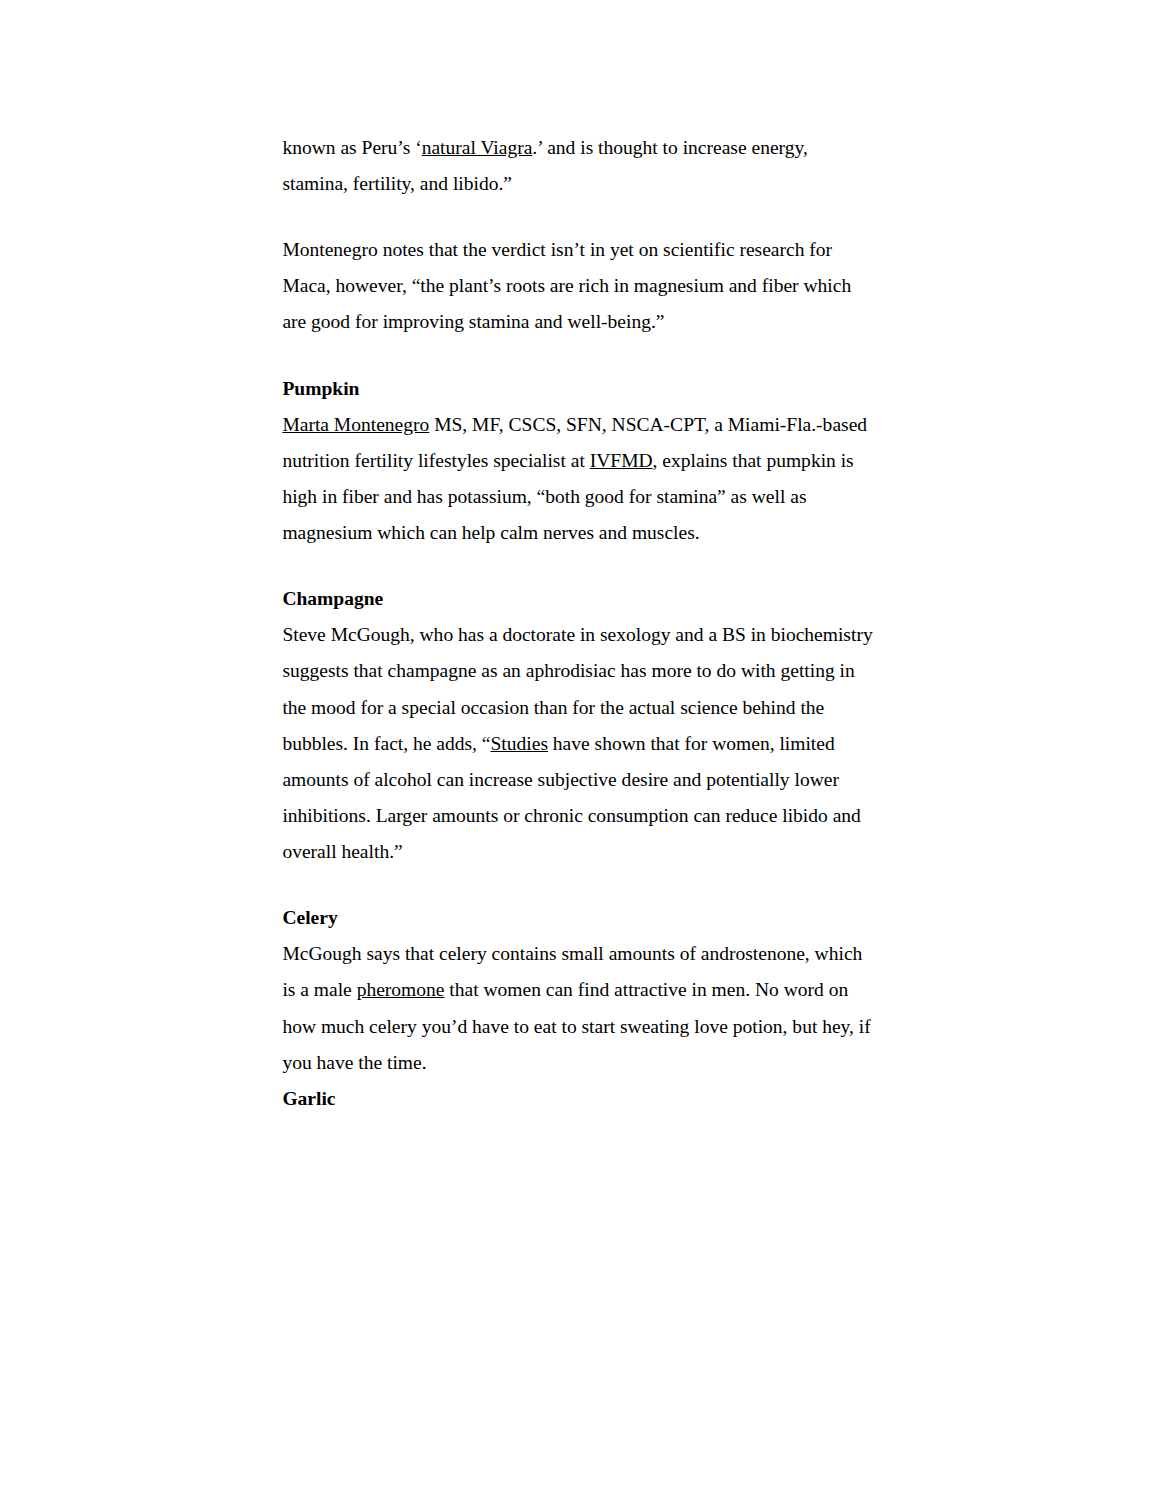known as Peru’s ‘natural Viagra.’ and is thought to increase energy, stamina, fertility, and libido.”
Montenegro notes that the verdict isn’t in yet on scientific research for Maca, however, “the plant’s roots are rich in magnesium and fiber which are good for improving stamina and well-being.”
Pumpkin
Marta Montenegro MS, MF, CSCS, SFN, NSCA-CPT, a Miami-Fla.-based nutrition fertility lifestyles specialist at IVFMD, explains that pumpkin is high in fiber and has potassium, “both good for stamina” as well as magnesium which can help calm nerves and muscles.
Champagne
Steve McGough, who has a doctorate in sexology and a BS in biochemistry suggests that champagne as an aphrodisiac has more to do with getting in the mood for a special occasion than for the actual science behind the bubbles. In fact, he adds, “Studies have shown that for women, limited amounts of alcohol can increase subjective desire and potentially lower inhibitions. Larger amounts or chronic consumption can reduce libido and overall health.”
Celery
McGough says that celery contains small amounts of androstenone, which is a male pheromone that women can find attractive in men. No word on how much celery you’d have to eat to start sweating love potion, but hey, if you have the time.
Garlic